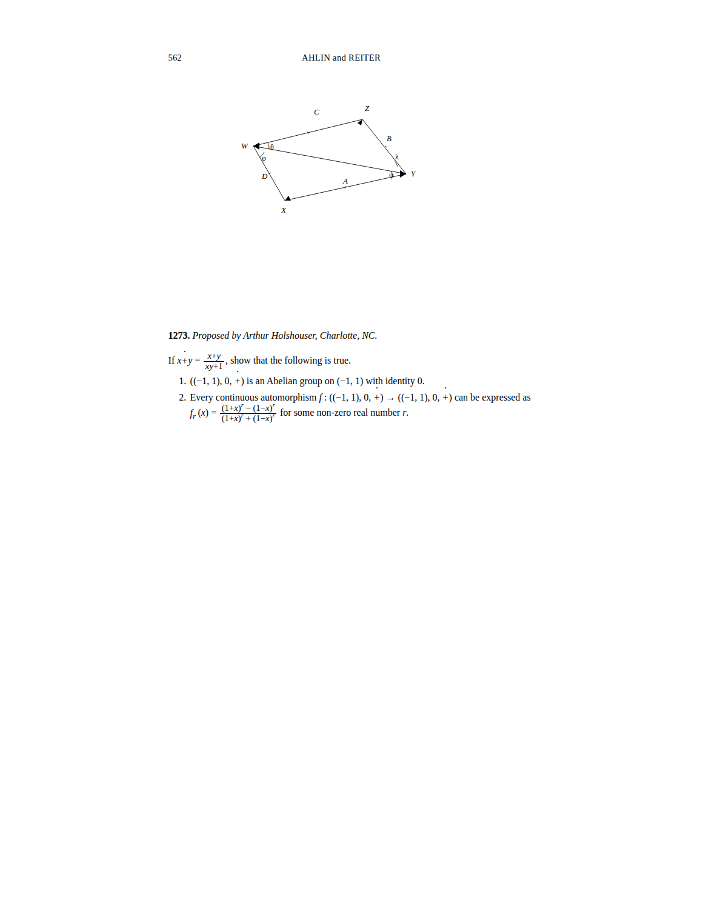562 AHLIN and REITER
Quadrilateral diagram Vertices W (left), Z (upper right), Y (right), X (lower left). Diagonal from W to Y. Sides labelled C (W to Z), B (Z to Y), A (X to Y), D (W to X). Angles theta and phi at W, lambda and psi at Y. W Z Y X C B A D θ φ λ ψ
1273. Proposed by Arthur Holshouser, Charlotte, NC.
If x+y = x+y xy+1, show that the following is true.
((−1, 1), 0, +) is an Abelian group on (−1, 1) with identity 0.
Every continuous automorphism f : ((−1, 1), 0, +) → ((−1, 1), 0, +) can be expressed as fr (x) = (1+x)r − (1−x)r(1+x)r + (1−x)r for some non-zero real number r.